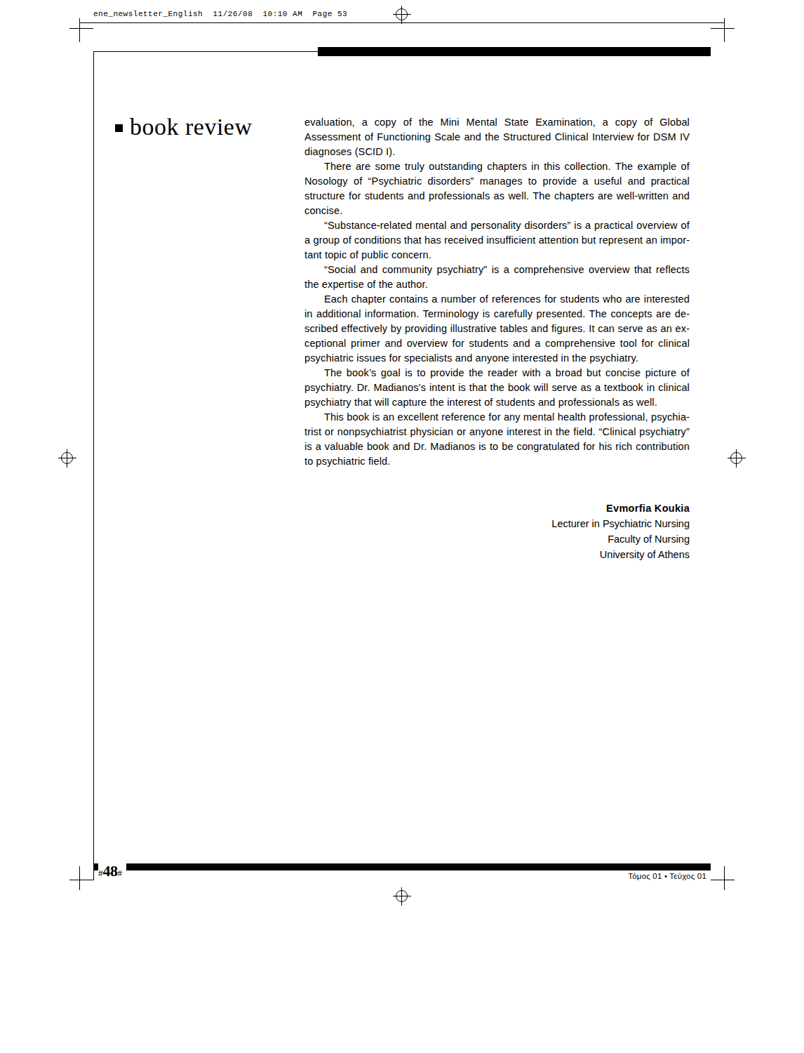ene_newsletter_English 11/26/08 10:10 AM Page 53
book review
evaluation, a copy of the Mini Mental State Examination, a copy of Global Assessment of Functioning Scale and the Structured Clinical Interview for DSM IV diagnoses (SCID I).
There are some truly outstanding chapters in this collection. The example of Nosology of “Psychiatric disorders” manages to provide a useful and practical structure for students and professionals as well. The chapters are well-written and concise.
“Substance-related mental and personality disorders” is a practical overview of a group of conditions that has received insufficient attention but represent an important topic of public concern.
“Social and community psychiatry” is a comprehensive overview that reflects the expertise of the author.
Each chapter contains a number of references for students who are interested in additional information. Terminology is carefully presented. The concepts are described effectively by providing illustrative tables and figures. It can serve as an exceptional primer and overview for students and a comprehensive tool for clinical psychiatric issues for specialists and anyone interested in the psychiatry.
The book’s goal is to provide the reader with a broad but concise picture of psychiatry. Dr. Madianos’s intent is that the book will serve as a textbook in clinical psychiatry that will capture the interest of students and professionals as well.
This book is an excellent reference for any mental health professional, psychiatrist or nonpsychiatrist physician or anyone interest in the field. “Clinical psychiatry” is a valuable book and Dr. Madianos is to be congratulated for his rich contribution to psychiatric field.
Evmorfia Koukia
Lecturer in Psychiatric Nursing
Faculty of Nursing
University of Athens
#48#
Τόμος 01 • Τεύχος 01